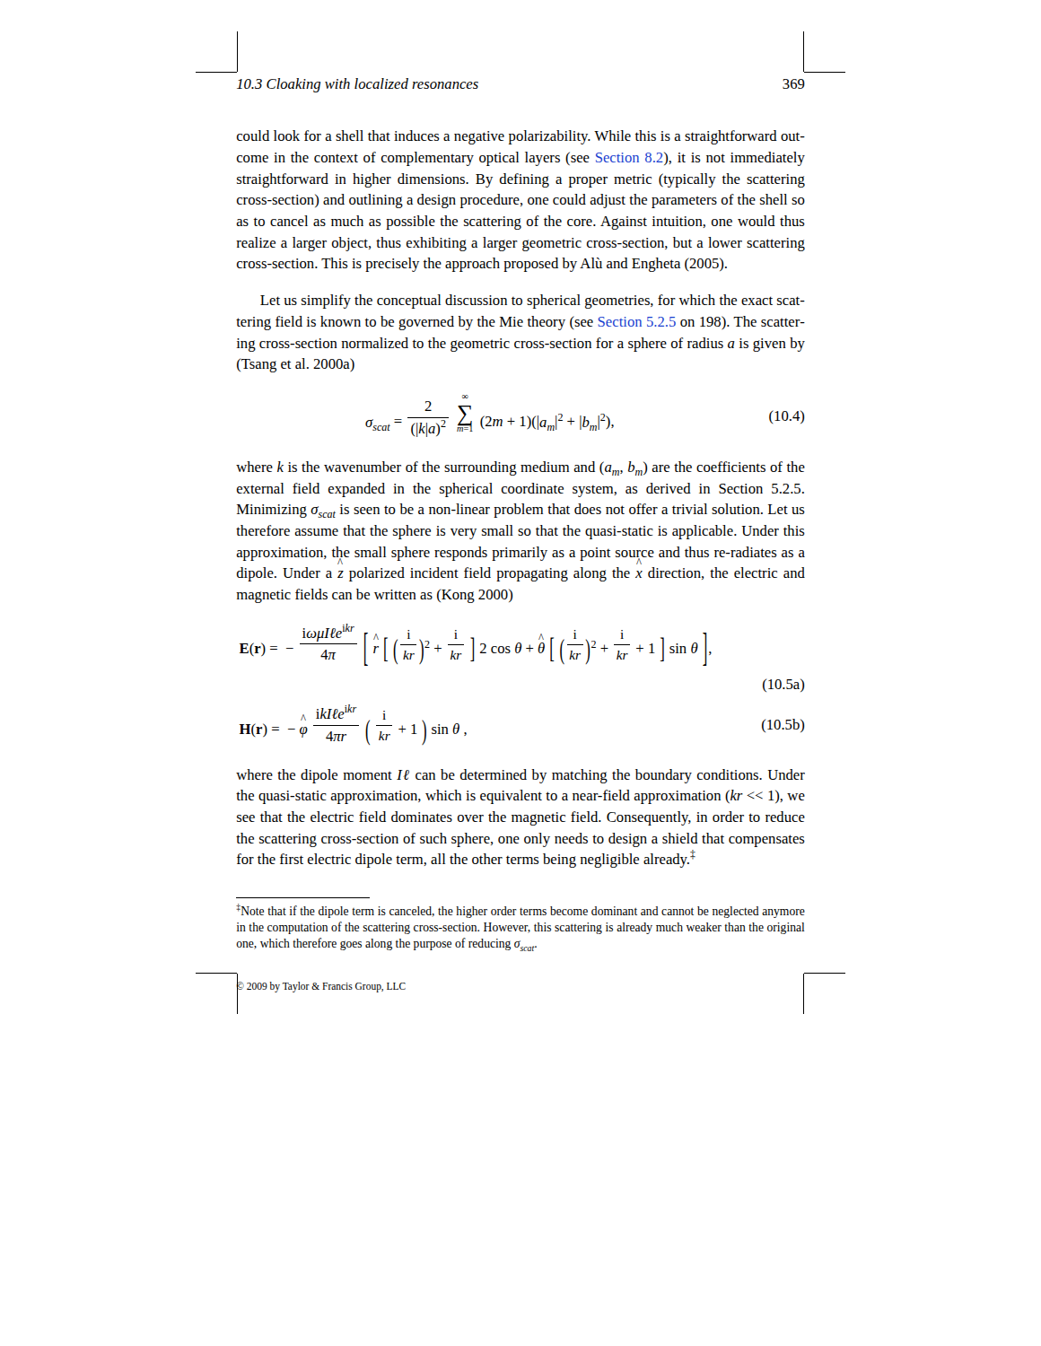10.3 Cloaking with localized resonances 369
could look for a shell that induces a negative polarizability. While this is a straightforward outcome in the context of complementary optical layers (see Section 8.2), it is not immediately straightforward in higher dimensions. By defining a proper metric (typically the scattering cross-section) and outlining a design procedure, one could adjust the parameters of the shell so as to cancel as much as possible the scattering of the core. Against intuition, one would thus realize a larger object, thus exhibiting a larger geometric cross-section, but a lower scattering cross-section. This is precisely the approach proposed by Alù and Engheta (2005).
Let us simplify the conceptual discussion to spherical geometries, for which the exact scattering field is known to be governed by the Mie theory (see Section 5.2.5 on 198). The scattering cross-section normalized to the geometric cross-section for a sphere of radius a is given by (Tsang et al. 2000a)
σscat = 2(|k|a)2 ∞∑m=1 (2m + 1)(|am|2 + |bm|2),
(10.4)
where k is the wavenumber of the surrounding medium and (am, bm) are the coefficients of the external field expanded in the spherical coordinate system, as derived in Section 5.2.5. Minimizing σscat is seen to be a non-linear problem that does not offer a trivial solution. Let us therefore assume that the sphere is very small so that the quasi-static is applicable. Under this approximation, the small sphere responds primarily as a point source and thus re-radiates as a dipole. Under a z polarized incident field propagating along the x direction, the electric and magnetic fields can be written as (Kong 2000)
E(r) = − iωμIℓeikr 4π [ r [ (ikr)2 + ikr ] 2 cos θ + θ [ (ikr)2 + ikr + 1 ] sin θ ],
(10.5a)
H(r) = − φ ikIℓeikr 4πr ( ikr + 1 ) sin θ ,
(10.5b)
where the dipole moment Iℓ can be determined by matching the boundary conditions. Under the quasi-static approximation, which is equivalent to a near-field approximation (kr << 1), we see that the electric field dominates over the magnetic field. Consequently, in order to reduce the scattering cross-section of such sphere, one only needs to design a shield that compensates for the first electric dipole term, all the other terms being negligible already.‡
‡Note that if the dipole term is canceled, the higher order terms become dominant and cannot be neglected anymore in the computation of the scattering cross-section. However, this scattering is already much weaker than the original one, which therefore goes along the purpose of reducing σscat.
© 2009 by Taylor & Francis Group, LLC